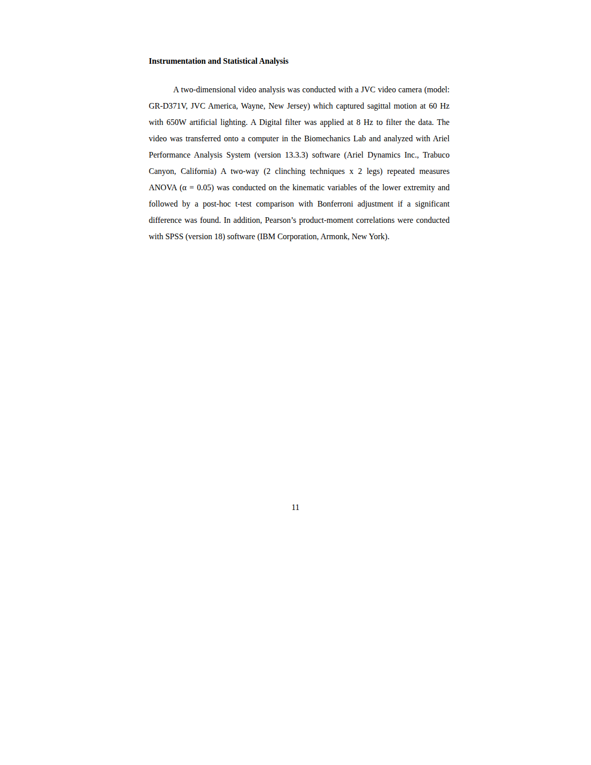Instrumentation and Statistical Analysis
A two-dimensional video analysis was conducted with a JVC video camera (model: GR-D371V, JVC America, Wayne, New Jersey) which captured sagittal motion at 60 Hz with 650W artificial lighting. A Digital filter was applied at 8 Hz to filter the data. The video was transferred onto a computer in the Biomechanics Lab and analyzed with Ariel Performance Analysis System (version 13.3.3) software (Ariel Dynamics Inc., Trabuco Canyon, California) A two-way (2 clinching techniques x 2 legs) repeated measures ANOVA (α = 0.05) was conducted on the kinematic variables of the lower extremity and followed by a post-hoc t-test comparison with Bonferroni adjustment if a significant difference was found. In addition, Pearson’s product-moment correlations were conducted with SPSS (version 18) software (IBM Corporation, Armonk, New York).
11